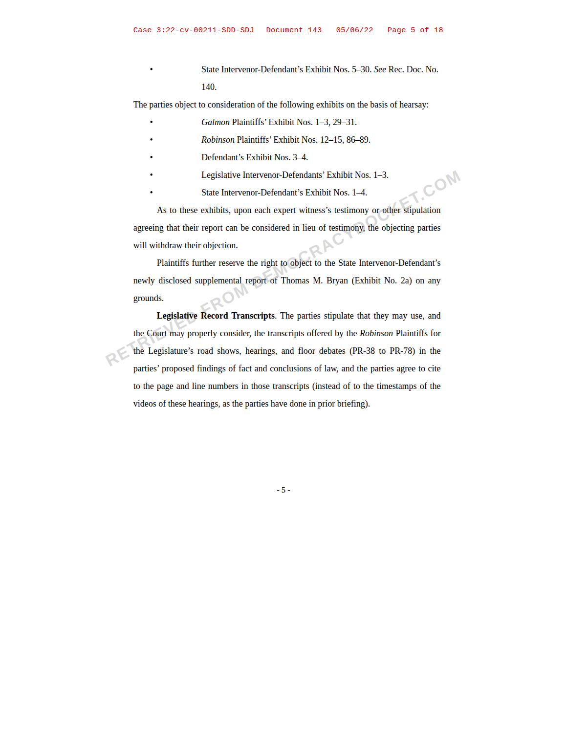Case 3:22-cv-00211-SDD-SDJ Document 143 05/06/22 Page 5 of 18
RETRIEVED FROM DEMOCRACYDOCKET.COM
State Intervenor-Defendant’s Exhibit Nos. 5–30. See Rec. Doc. No. 140.
The parties object to consideration of the following exhibits on the basis of hearsay:
Galmon Plaintiffs’ Exhibit Nos. 1–3, 29–31.
Robinson Plaintiffs’ Exhibit Nos. 12–15, 86–89.
Defendant’s Exhibit Nos. 3–4.
Legislative Intervenor-Defendants’ Exhibit Nos. 1–3.
State Intervenor-Defendant’s Exhibit Nos. 1–4.
As to these exhibits, upon each expert witness’s testimony or other stipulation agreeing that their report can be considered in lieu of testimony, the objecting parties will withdraw their objection.
Plaintiffs further reserve the right to object to the State Intervenor-Defendant’s newly disclosed supplemental report of Thomas M. Bryan (Exhibit No. 2a) on any grounds.
Legislative Record Transcripts. The parties stipulate that they may use, and the Court may properly consider, the transcripts offered by the Robinson Plaintiffs for the Legislature’s road shows, hearings, and floor debates (PR-38 to PR-78) in the parties’ proposed findings of fact and conclusions of law, and the parties agree to cite to the page and line numbers in those transcripts (instead of to the timestamps of the videos of these hearings, as the parties have done in prior briefing).
- 5 -